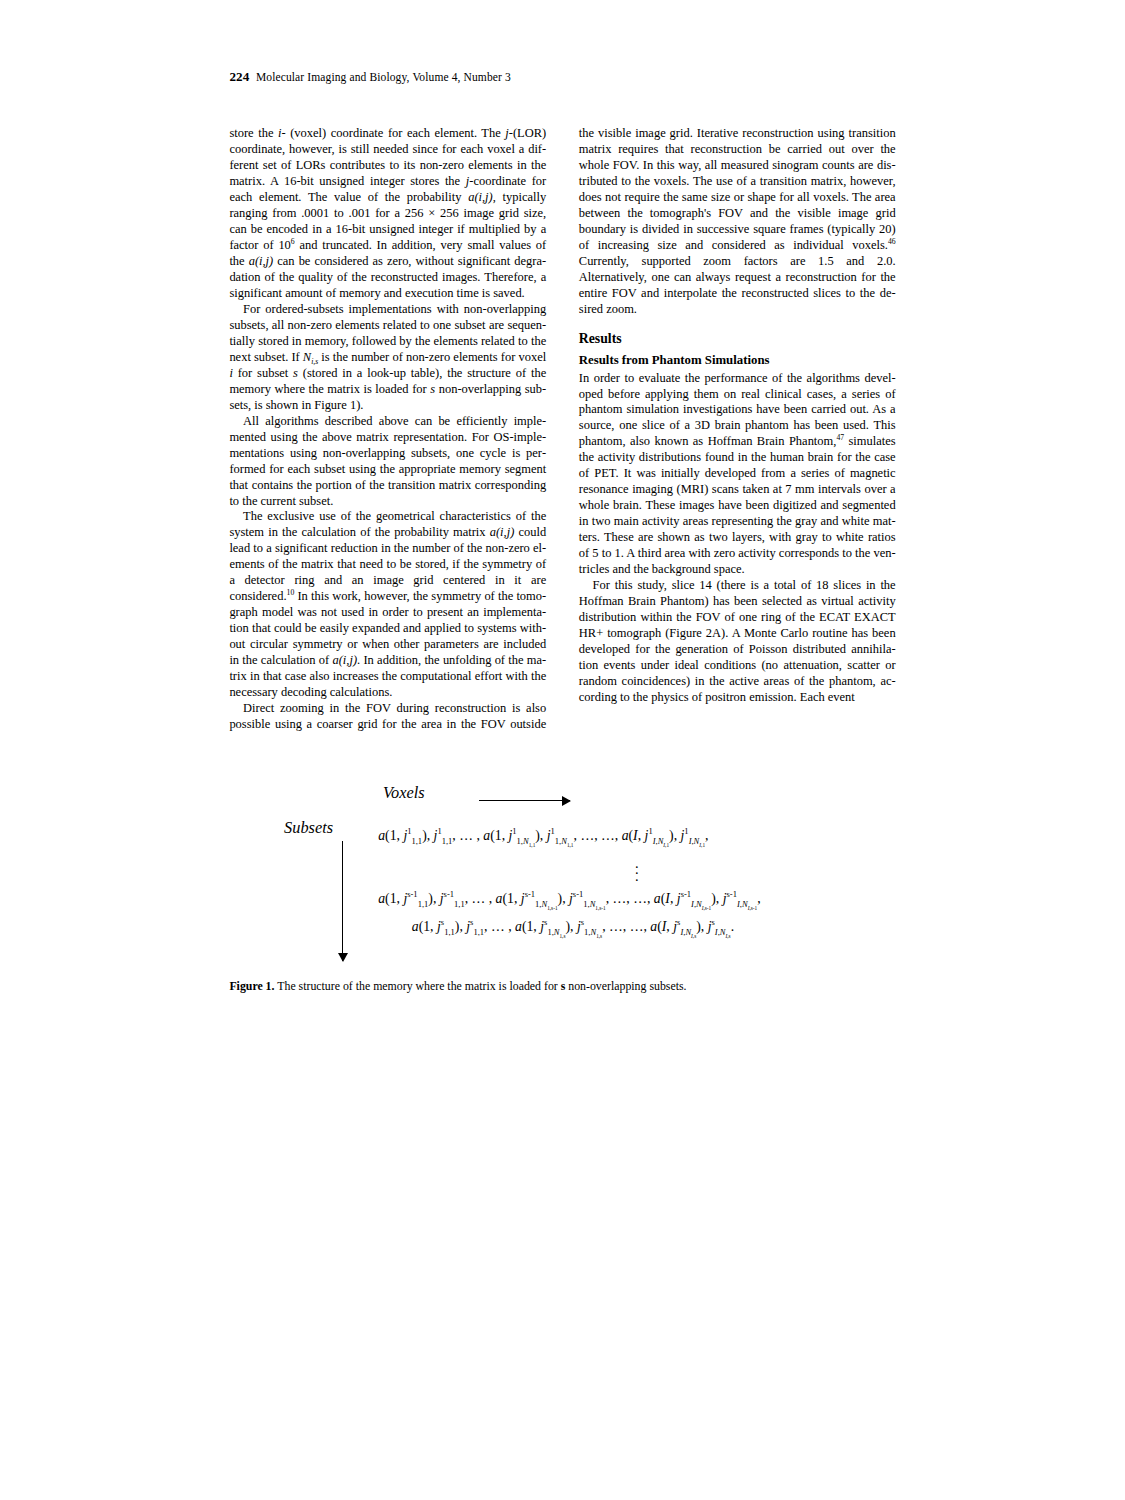224 Molecular Imaging and Biology, Volume 4, Number 3
store the i- (voxel) coordinate for each element. The j-(LOR) coordinate, however, is still needed since for each voxel a different set of LORs contributes to its non-zero elements in the matrix. A 16-bit unsigned integer stores the j-coordinate for each element. The value of the probability a(i,j), typically ranging from .0001 to .001 for a 256 × 256 image grid size, can be encoded in a 16-bit unsigned integer if multiplied by a factor of 106 and truncated. In addition, very small values of the a(i,j) can be considered as zero, without significant degradation of the quality of the reconstructed images. Therefore, a significant amount of memory and execution time is saved.
For ordered-subsets implementations with non-overlapping subsets, all non-zero elements related to one subset are sequentially stored in memory, followed by the elements related to the next subset. If Ni,s is the number of non-zero elements for voxel i for subset s (stored in a look-up table), the structure of the memory where the matrix is loaded for s non-overlapping subsets, is shown in Figure 1).
All algorithms described above can be efficiently implemented using the above matrix representation. For OS-implementations using non-overlapping subsets, one cycle is performed for each subset using the appropriate memory segment that contains the portion of the transition matrix corresponding to the current subset.
The exclusive use of the geometrical characteristics of the system in the calculation of the probability matrix a(i,j) could lead to a significant reduction in the number of the non-zero elements of the matrix that need to be stored, if the symmetry of a detector ring and an image grid centered in it are considered.10 In this work, however, the symmetry of the tomograph model was not used in order to present an implementation that could be easily expanded and applied to systems without circular symmetry or when other parameters are included in the calculation of a(i,j). In addition, the unfolding of the matrix in that case also increases the computational effort with the necessary decoding calculations.
Direct zooming in the FOV during reconstruction is also possible using a coarser grid for the area in the FOV outside the visible image grid. Iterative reconstruction using transition matrix requires that reconstruction be carried out over the whole FOV. In this way, all measured sinogram counts are distributed to the voxels. The use of a transition matrix, however, does not require the same size or shape for all voxels. The area between the tomograph's FOV and the visible image grid boundary is divided in successive square frames (typically 20) of increasing size and considered as individual voxels.46 Currently, supported zoom factors are 1.5 and 2.0. Alternatively, one can always request a reconstruction for the entire FOV and interpolate the reconstructed slices to the desired zoom.
Results
Results from Phantom Simulations
In order to evaluate the performance of the algorithms developed before applying them on real clinical cases, a series of phantom simulation investigations have been carried out. As a source, one slice of a 3D brain phantom has been used. This phantom, also known as Hoffman Brain Phantom,47 simulates the activity distributions found in the human brain for the case of PET. It was initially developed from a series of magnetic resonance imaging (MRI) scans taken at 7 mm intervals over a whole brain. These images have been digitized and segmented in two main activity areas representing the gray and white matters. These are shown as two layers, with gray to white ratios of 5 to 1. A third area with zero activity corresponds to the ventricles and the background space.
For this study, slice 14 (there is a total of 18 slices in the Hoffman Brain Phantom) has been selected as virtual activity distribution within the FOV of one ring of the ECAT EXACT HR+ tomograph (Figure 2A). A Monte Carlo routine has been developed for the generation of Poisson distributed annihilation events under ideal conditions (no attenuation, scatter or random coincidences) in the active areas of the phantom, according to the physics of positron emission. Each event
Voxels Subsets
a(1, j11,1), j11,1, … , a(1, j11,N1,1), j11,N1,1, …, …, a(I, j1I,NI,1), j1I,NI,1,
...
a(1, js-11,1), js-11,1, … , a(1, js-11,N1,s-1), js-11,N1,s-1, …, …, a(I, js-1I,NI,s-1), js-1I,NI,s-1,
a(1, js1,1), js1,1, … , a(1, js1,N1,s), js1,N1,s, …, …, a(I, jsI,NI,s), jsI,NI,s.
Figure 1. The structure of the memory where the matrix is loaded for s non-overlapping subsets.